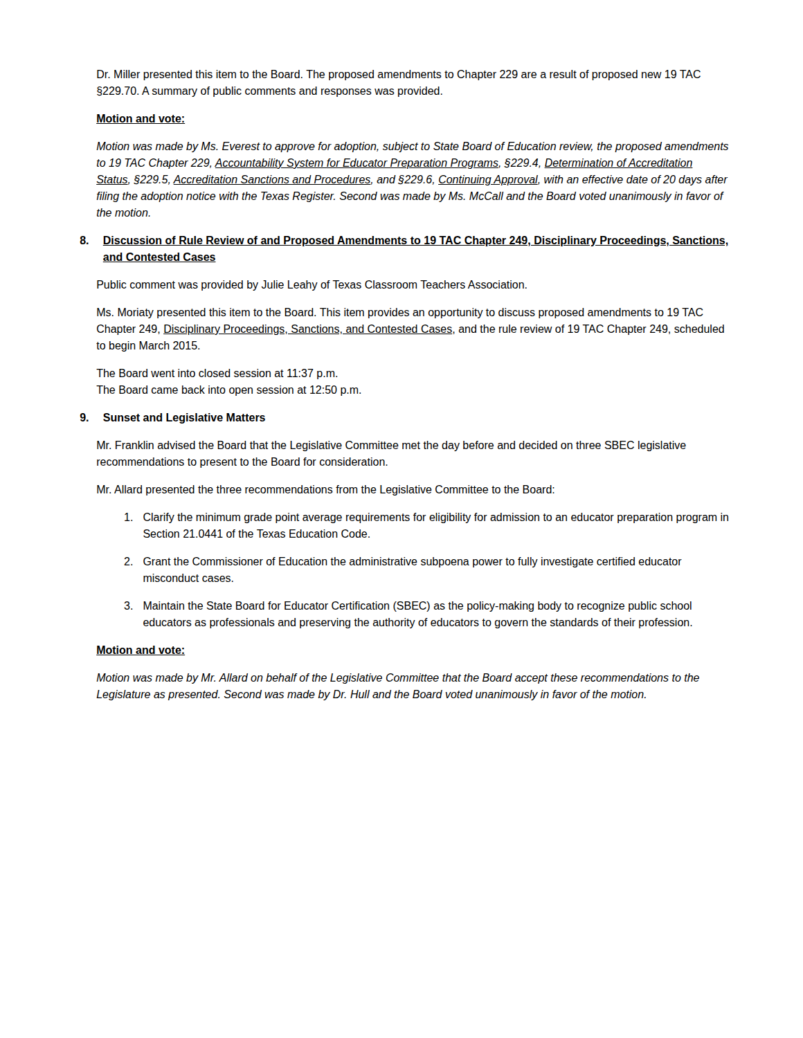Dr. Miller presented this item to the Board. The proposed amendments to Chapter 229 are a result of proposed new 19 TAC §229.70. A summary of public comments and responses was provided.
Motion and vote:
Motion was made by Ms. Everest to approve for adoption, subject to State Board of Education review, the proposed amendments to 19 TAC Chapter 229, Accountability System for Educator Preparation Programs, §229.4, Determination of Accreditation Status, §229.5, Accreditation Sanctions and Procedures, and §229.6, Continuing Approval, with an effective date of 20 days after filing the adoption notice with the Texas Register. Second was made by Ms. McCall and the Board voted unanimously in favor of the motion.
8.
Discussion of Rule Review of and Proposed Amendments to 19 TAC Chapter 249, Disciplinary Proceedings, Sanctions, and Contested Cases
Public comment was provided by Julie Leahy of Texas Classroom Teachers Association.
Ms. Moriaty presented this item to the Board. This item provides an opportunity to discuss proposed amendments to 19 TAC Chapter 249, Disciplinary Proceedings, Sanctions, and Contested Cases, and the rule review of 19 TAC Chapter 249, scheduled to begin March 2015.
The Board went into closed session at 11:37 p.m.
The Board came back into open session at 12:50 p.m.
9.
Sunset and Legislative Matters
Mr. Franklin advised the Board that the Legislative Committee met the day before and decided on three SBEC legislative recommendations to present to the Board for consideration.
Mr. Allard presented the three recommendations from the Legislative Committee to the Board:
Clarify the minimum grade point average requirements for eligibility for admission to an educator preparation program in Section 21.0441 of the Texas Education Code.
Grant the Commissioner of Education the administrative subpoena power to fully investigate certified educator misconduct cases.
Maintain the State Board for Educator Certification (SBEC) as the policy-making body to recognize public school educators as professionals and preserving the authority of educators to govern the standards of their profession.
Motion and vote:
Motion was made by Mr. Allard on behalf of the Legislative Committee that the Board accept these recommendations to the Legislature as presented. Second was made by Dr. Hull and the Board voted unanimously in favor of the motion.